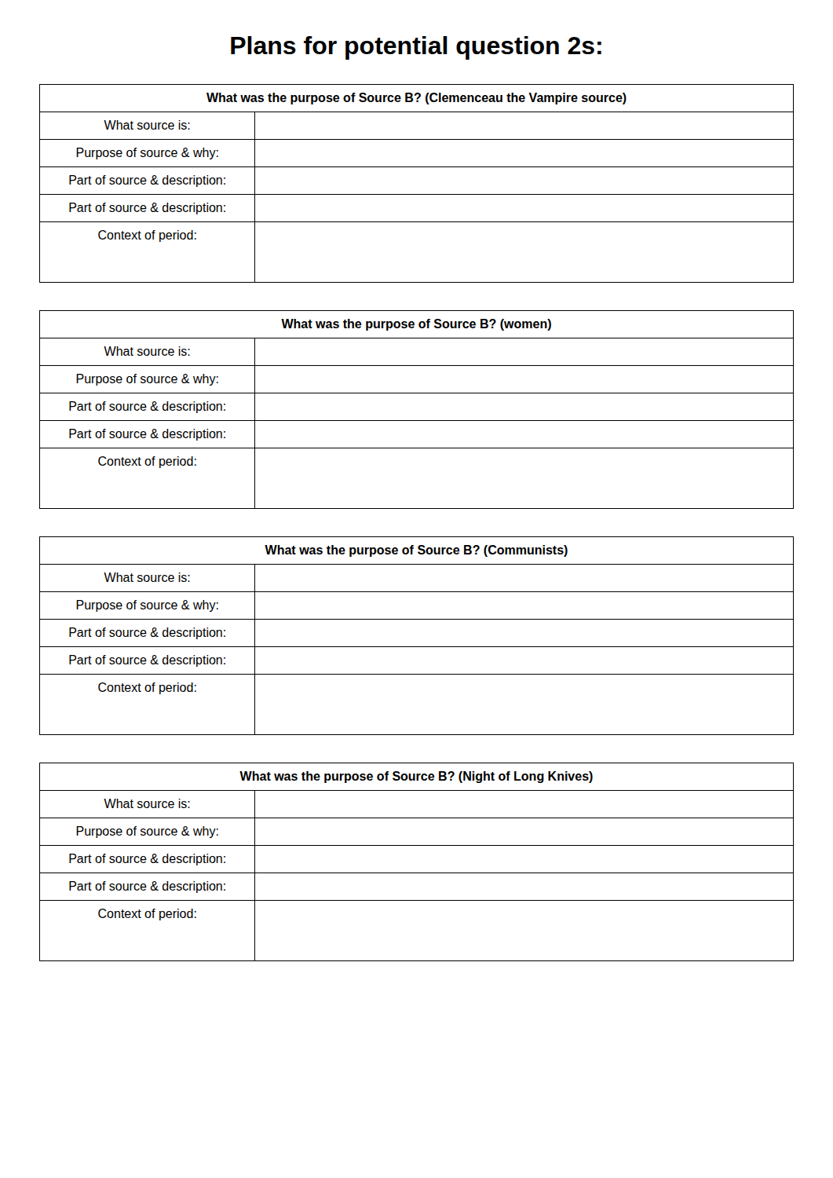Plans for potential question 2s:
What was the purpose of Source B? (Clemenceau the Vampire source)
| What source is: | |
| Purpose of source & why: | |
| Part of source & description: | |
| Part of source & description: | |
| Context of period: | |
What was the purpose of Source B? (women)
| What source is: | |
| Purpose of source & why: | |
| Part of source & description: | |
| Part of source & description: | |
| Context of period: | |
What was the purpose of Source B? (Communists)
| What source is: | |
| Purpose of source & why: | |
| Part of source & description: | |
| Part of source & description: | |
| Context of period: | |
What was the purpose of Source B? (Night of Long Knives)
| What source is: | |
| Purpose of source & why: | |
| Part of source & description: | |
| Part of source & description: | |
| Context of period: | |